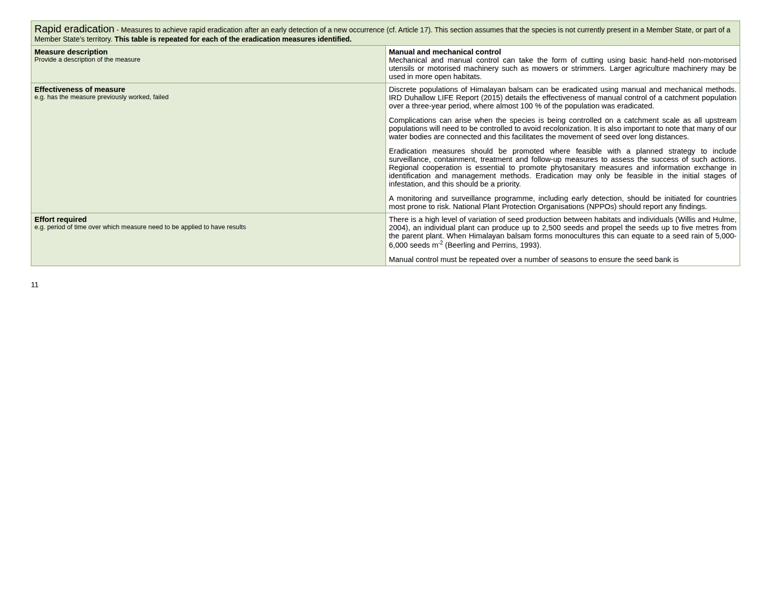| Rapid eradication - Measures to achieve rapid eradication after an early detection of a new occurrence (cf. Article 17). This section assumes that the species is not currently present in a Member State, or part of a Member State’s territory. This table is repeated for each of the eradication measures identified. |
| Measure description Provide a description of the measure | Manual and mechanical control Mechanical and manual control can take the form of cutting using basic hand-held non-motorised utensils or motorised machinery such as mowers or strimmers. Larger agriculture machinery may be used in more open habitats. |
| Effectiveness of measure e.g. has the measure previously worked, failed | Discrete populations of Himalayan balsam can be eradicated using manual and mechanical methods. IRD Duhallow LIFE Report (2015) details the effectiveness of manual control of a catchment population over a three-year period, where almost 100 % of the population was eradicated. Complications can arise when the species is being controlled on a catchment scale as all upstream populations will need to be controlled to avoid recolonization. It is also important to note that many of our water bodies are connected and this facilitates the movement of seed over long distances. Eradication measures should be promoted where feasible with a planned strategy to include surveillance, containment, treatment and follow-up measures to assess the success of such actions. Regional cooperation is essential to promote phytosanitary measures and information exchange in identification and management methods. Eradication may only be feasible in the initial stages of infestation, and this should be a priority. A monitoring and surveillance programme, including early detection, should be initiated for countries most prone to risk. National Plant Protection Organisations (NPPOs) should report any findings. |
| Effort required e.g. period of time over which measure need to be applied to have results | There is a high level of variation of seed production between habitats and individuals (Willis and Hulme, 2004), an individual plant can produce up to 2,500 seeds and propel the seeds up to five metres from the parent plant. When Himalayan balsam forms monocultures this can equate to a seed rain of 5,000-6,000 seeds m -2 (Beerling and Perrins, 1993). Manual control must be repeated over a number of seasons to ensure the seed bank is |
11